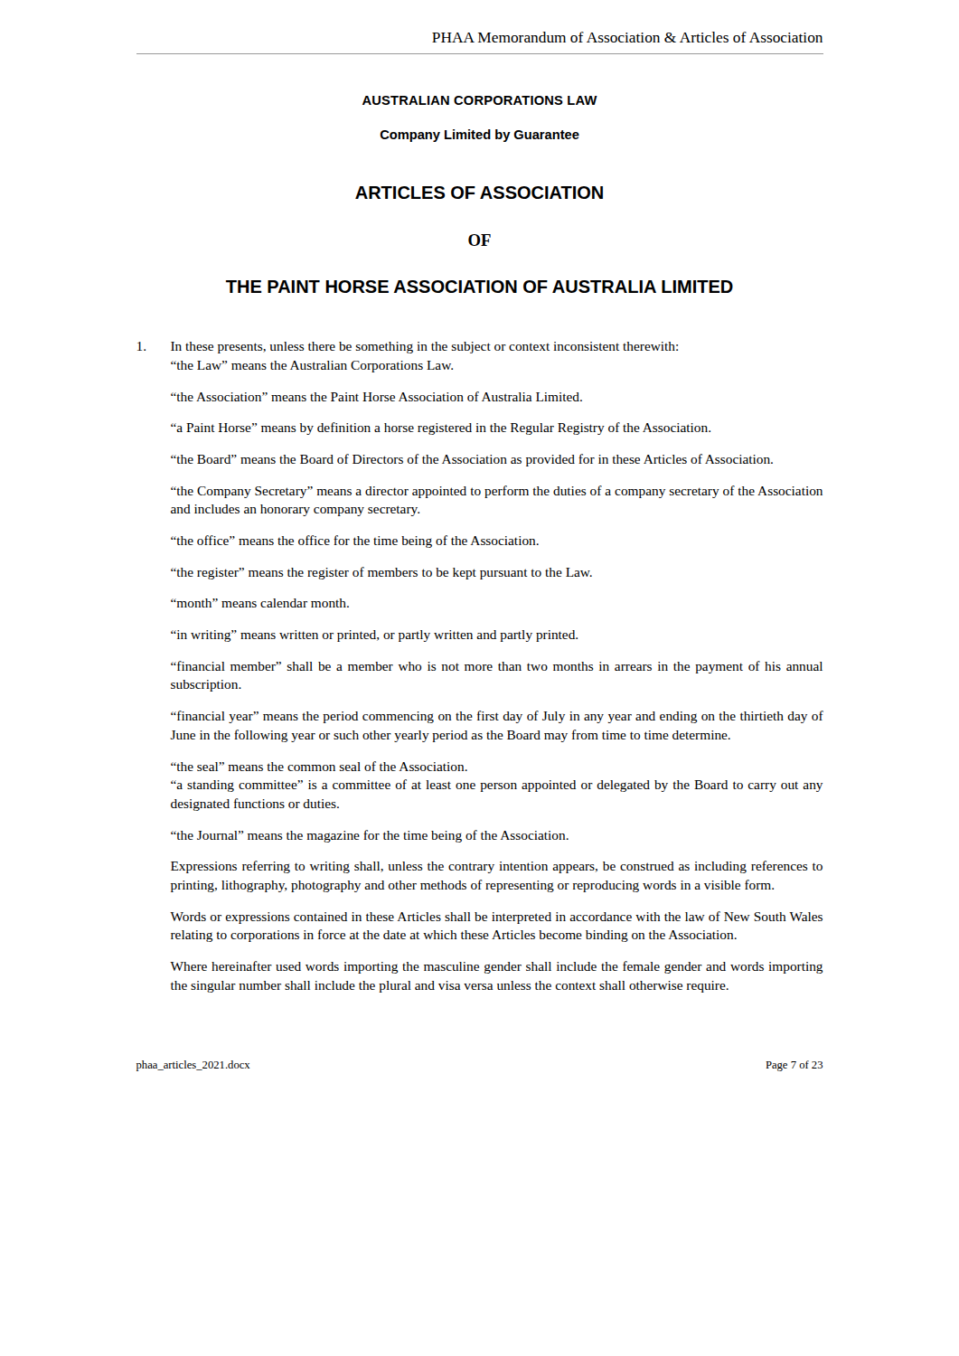PHAA Memorandum of Association & Articles of Association
AUSTRALIAN CORPORATIONS LAW
Company Limited by Guarantee
ARTICLES OF ASSOCIATION
OF
THE PAINT HORSE ASSOCIATION OF AUSTRALIA LIMITED
1.
In these presents, unless there be something in the subject or context inconsistent therewith:
“the Law” means the Australian Corporations Law.
“the Association” means the Paint Horse Association of Australia Limited.
“a Paint Horse” means by definition a horse registered in the Regular Registry of the Association.
“the Board” means the Board of Directors of the Association as provided for in these Articles of Association.
“the Company Secretary” means a director appointed to perform the duties of a company secretary of the Association and includes an honorary company secretary.
“the office” means the office for the time being of the Association.
“the register” means the register of members to be kept pursuant to the Law.
“month” means calendar month.
“in writing” means written or printed, or partly written and partly printed.
“financial member” shall be a member who is not more than two months in arrears in the payment of his annual subscription.
“financial year” means the period commencing on the first day of July in any year and ending on the thirtieth day of June in the following year or such other yearly period as the Board may from time to time determine.
“the seal” means the common seal of the Association.
“a standing committee” is a committee of at least one person appointed or delegated by the Board to carry out any designated functions or duties.
“the Journal” means the magazine for the time being of the Association.
Expressions referring to writing shall, unless the contrary intention appears, be construed as including references to printing, lithography, photography and other methods of representing or reproducing words in a visible form.
Words or expressions contained in these Articles shall be interpreted in accordance with the law of New South Wales relating to corporations in force at the date at which these Articles become binding on the Association.
Where hereinafter used words importing the masculine gender shall include the female gender and words importing the singular number shall include the plural and visa versa unless the context shall otherwise require.
phaa_articles_2021.docx Page 7 of 23